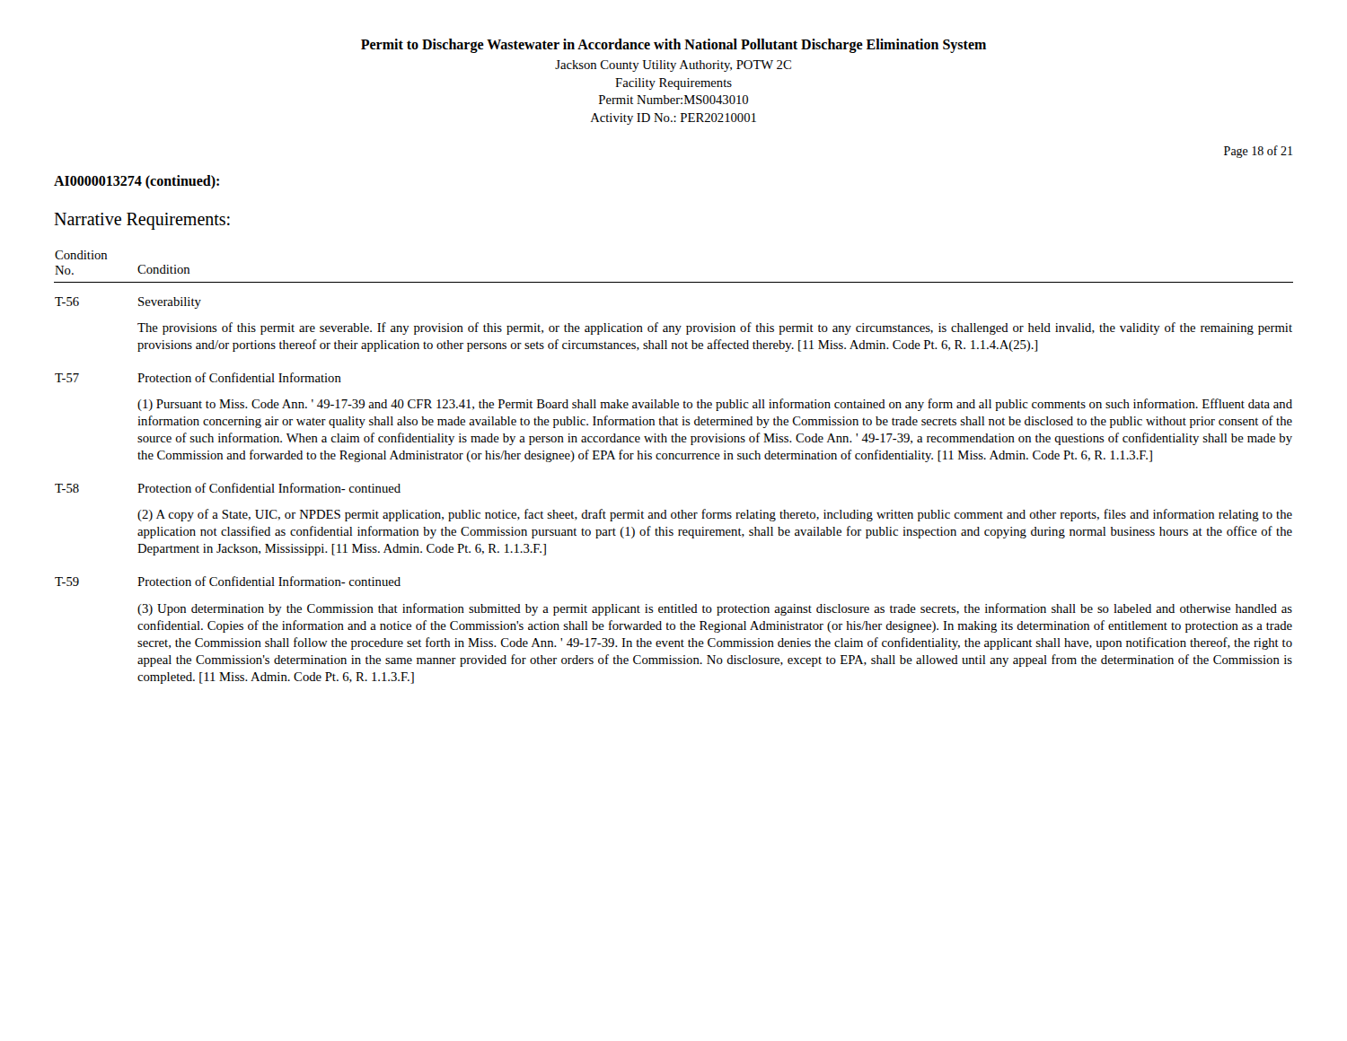Permit to Discharge Wastewater in Accordance with National Pollutant Discharge Elimination System
Jackson County Utility Authority, POTW 2C
Facility Requirements
Permit Number:MS0043010
Activity ID No.: PER20210001
Page 18 of 21
AI0000013274 (continued):
Narrative Requirements:
| Condition No. | Condition |
| --- | --- |
| T-56 | Severability The provisions of this permit are severable. If any provision of this permit, or the application of any provision of this permit to any circumstances, is challenged or held invalid, the validity of the remaining permit provisions and/or portions thereof or their application to other persons or sets of circumstances, shall not be affected thereby. [11 Miss. Admin. Code Pt. 6, R. 1.1.4.A(25).] |
| T-57 | Protection of Confidential Information (1) Pursuant to Miss. Code Ann. ' 49-17-39 and 40 CFR 123.41, the Permit Board shall make available to the public all information contained on any form and all public comments on such information. Effluent data and information concerning air or water quality shall also be made available to the public. Information that is determined by the Commission to be trade secrets shall not be disclosed to the public without prior consent of the source of such information. When a claim of confidentiality is made by a person in accordance with the provisions of Miss. Code Ann. ' 49-17-39, a recommendation on the questions of confidentiality shall be made by the Commission and forwarded to the Regional Administrator (or his/her designee) of EPA for his concurrence in such determination of confidentiality. [11 Miss. Admin. Code Pt. 6, R. 1.1.3.F.] |
| T-58 | Protection of Confidential Information- continued (2) A copy of a State, UIC, or NPDES permit application, public notice, fact sheet, draft permit and other forms relating thereto, including written public comment and other reports, files and information relating to the application not classified as confidential information by the Commission pursuant to part (1) of this requirement, shall be available for public inspection and copying during normal business hours at the office of the Department in Jackson, Mississippi. [11 Miss. Admin. Code Pt. 6, R. 1.1.3.F.] |
| T-59 | Protection of Confidential Information- continued (3) Upon determination by the Commission that information submitted by a permit applicant is entitled to protection against disclosure as trade secrets, the information shall be so labeled and otherwise handled as confidential. Copies of the information and a notice of the Commission's action shall be forwarded to the Regional Administrator (or his/her designee). In making its determination of entitlement to protection as a trade secret, the Commission shall follow the procedure set forth in Miss. Code Ann. ' 49-17-39. In the event the Commission denies the claim of confidentiality, the applicant shall have, upon notification thereof, the right to appeal the Commission's determination in the same manner provided for other orders of the Commission. No disclosure, except to EPA, shall be allowed until any appeal from the determination of the Commission is completed. [11 Miss. Admin. Code Pt. 6, R. 1.1.3.F.] |